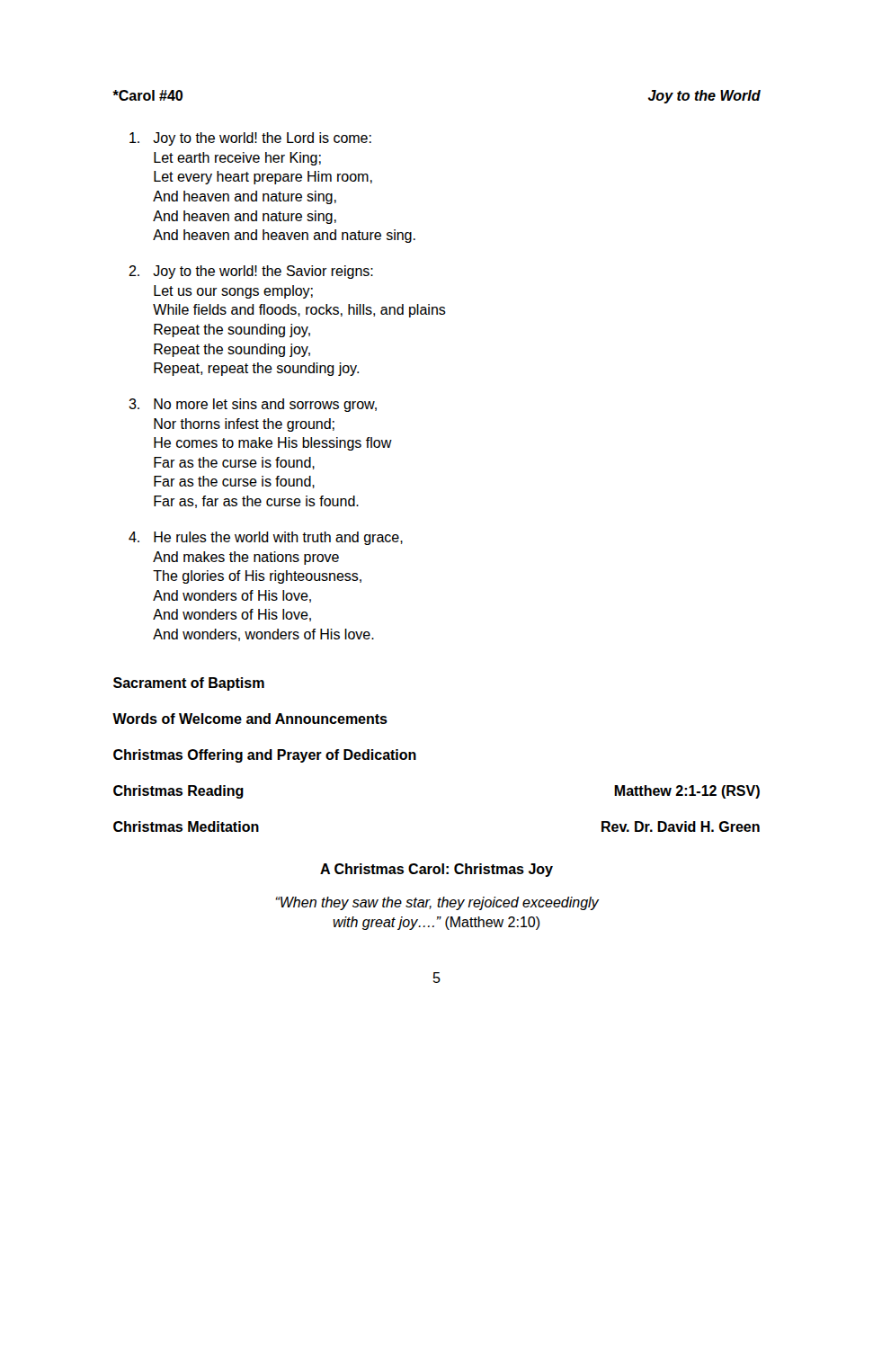*Carol #40 Joy to the World
Joy to the world! the Lord is come:
Let earth receive her King;
Let every heart prepare Him room,
And heaven and nature sing,
And heaven and nature sing,
And heaven and heaven and nature sing.
Joy to the world! the Savior reigns:
Let us our songs employ;
While fields and floods, rocks, hills, and plains
Repeat the sounding joy,
Repeat the sounding joy,
Repeat, repeat the sounding joy.
No more let sins and sorrows grow,
Nor thorns infest the ground;
He comes to make His blessings flow
Far as the curse is found,
Far as the curse is found,
Far as, far as the curse is found.
He rules the world with truth and grace,
And makes the nations prove
The glories of His righteousness,
And wonders of His love,
And wonders of His love,
And wonders, wonders of His love.
Sacrament of Baptism
Words of Welcome and Announcements
Christmas Offering and Prayer of Dedication
Christmas Reading Matthew 2:1-12 (RSV)
Christmas Meditation Rev. Dr. David H. Green
A Christmas Carol: Christmas Joy
“When they saw the star, they rejoiced exceedingly
with great joy….” (Matthew 2:10)
5